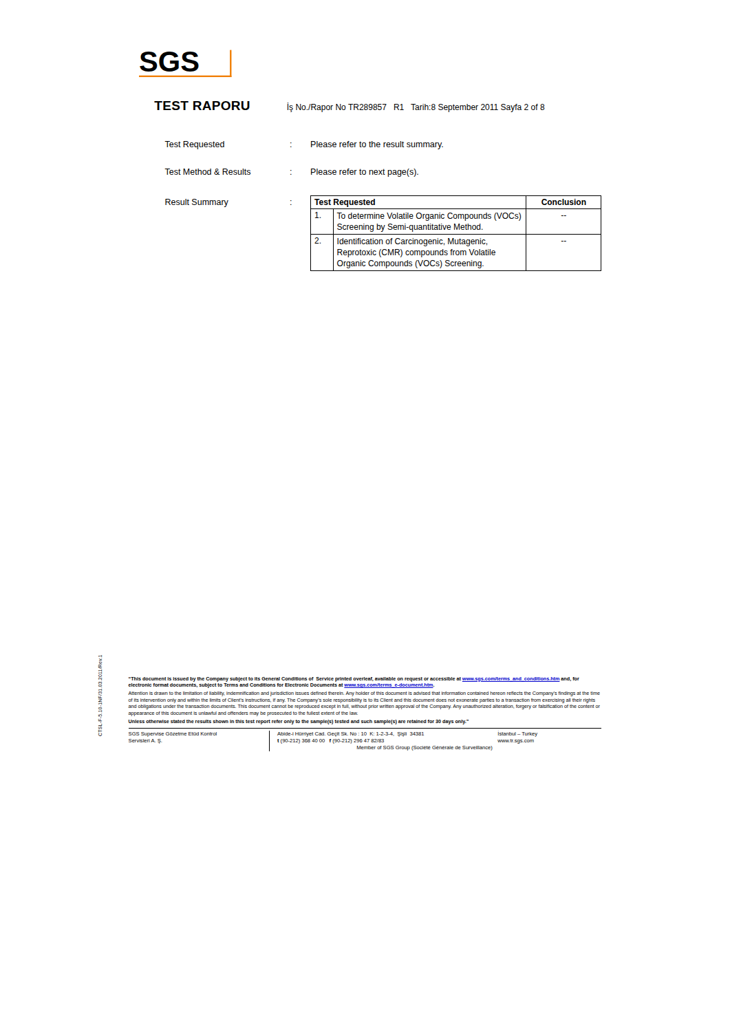SGS
TEST RAPORU İş No./Rapor No TR289857 R1 Tarih:8 September 2011 Sayfa 2 of 8
Test Requested : Please refer to the result summary.
Test Method & Results : Please refer to next page(s).
Result Summary :
| Test Requested | Conclusion |
| --- | --- |
| 1. | To determine Volatile Organic Compounds (VOCs) Screening by Semi-quantitative Method. | -- |
| 2. | Identification of Carcinogenic, Mutagenic, Reprotoxic (CMR) compounds from Volatile Organic Compounds (VOCs) Screening. | -- |
“This document is issued by the Company subject to its General Conditions of Service printed overleaf, available on request or accessible at www.sgs.com/terms_and_conditions.htm and, for electronic format documents, subject to Terms and Conditions for Electronic Documents at www.sgs.com/terms_e-document.htm.
Attention is drawn to the limitation of liability, indemnification and jurisdiction issues defined therein. Any holder of this document is advised that information contained hereon reflects the Company’s findings at the time of its intervention only and within the limits of Client’s instructions, if any. The Company’s sole responsibility is to its Client and this document does not exonerate parties to a transaction from exercising all their rights and obligations under the transaction documents. This document cannot be reproduced except in full, without prior written approval of the Company. Any unauthorized alteration, forgery or falsification of the content or appearance of this document is unlawful and offenders may be prosecuted to the fullest extent of the law.
Unless otherwise stated the results shown in this test report refer only to the sample(s) tested and such sample(s) are retained for 30 days only.”
SGS Supervise Gözetme Etüd Kontrol
Servisleri A. Ş.
Abide-i Hürriyet Cad. Geçit Sk. No : 10 K: 1-2-3-4, Şişli 34381
t (90-212) 368 40 00 f (90-212) 296 47 82/83
Member of SGS Group (Société Générale de Surveillance)
İstanbul – Turkey
www.tr.sgs.com
CTSL-F-5.10-1NF/31.03.2011/Rev.1